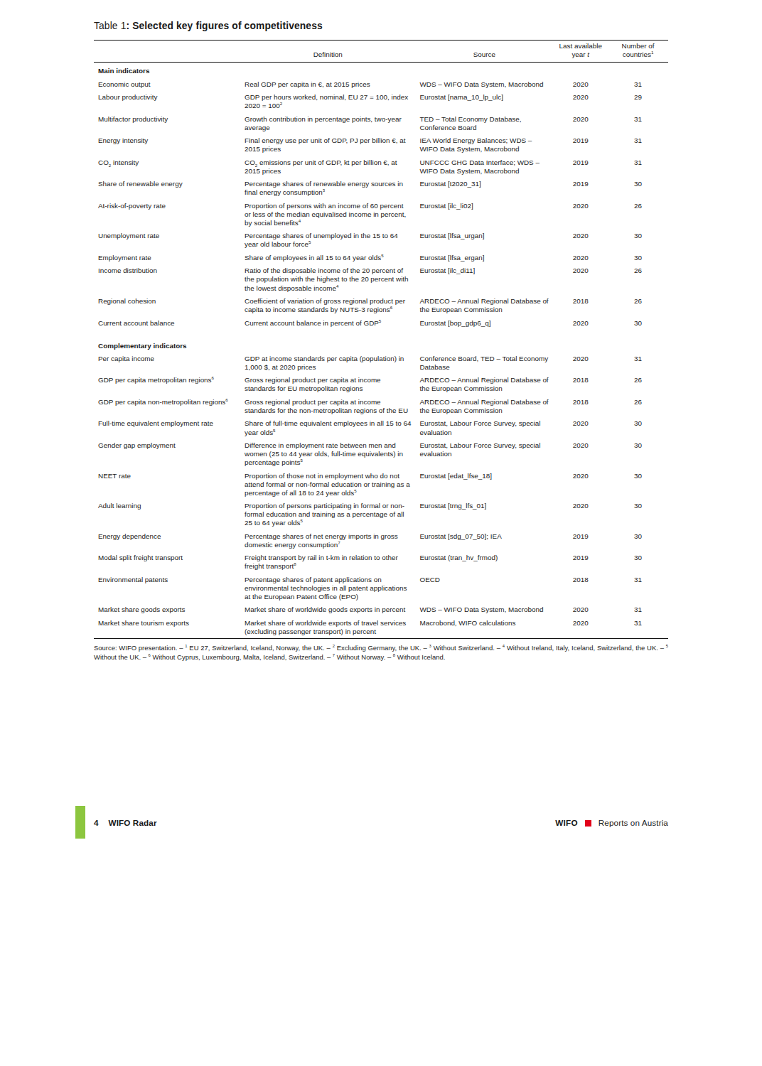Table 1: Selected key figures of competitiveness
| | Definition | Source | Last available year t | Number of countries 1 |
| --- | --- | --- | --- | --- |
| Main indicators |
| Economic output | Real GDP per capita in €, at 2015 prices | WDS – WIFO Data System, Macrobond | 2020 | 31 |
| Labour productivity | GDP per hours worked, nominal, EU 27 = 100, index 2020 = 100 2 | Eurostat [nama_10_lp_ulc] | 2020 | 29 |
| Multifactor productivity | Growth contribution in percentage points, two-year average | TED – Total Economy Database, Conference Board | 2020 | 31 |
| Energy intensity | Final energy use per unit of GDP, PJ per billion €, at 2015 prices | IEA World Energy Balances; WDS – WIFO Data System, Macrobond | 2019 | 31 |
| CO 2 intensity | CO 2 emissions per unit of GDP, kt per billion €, at 2015 prices | UNFCCC GHG Data Interface; WDS – WIFO Data System, Macrobond | 2019 | 31 |
| Share of renewable energy | Percentage shares of renewable energy sources in final energy consumption 3 | Eurostat [t2020_31] | 2019 | 30 |
| At-risk-of-poverty rate | Proportion of persons with an income of 60 percent or less of the median equivalised income in percent, by social benefits 4 | Eurostat [ilc_li02] | 2020 | 26 |
| Unemployment rate | Percentage shares of unemployed in the 15 to 64 year old labour force 5 | Eurostat [lfsa_urgan] | 2020 | 30 |
| Employment rate | Share of employees in all 15 to 64 year olds 5 | Eurostat [lfsa_ergan] | 2020 | 30 |
| Income distribution | Ratio of the disposable income of the 20 percent of the population with the highest to the 20 percent with the lowest disposable income 4 | Eurostat [ilc_di11] | 2020 | 26 |
| Regional cohesion | Coefficient of variation of gross regional product per capita to income standards by NUTS-3 regions 6 | ARDECO – Annual Regional Database of the European Commission | 2018 | 26 |
| Current account balance | Current account balance in percent of GDP 5 | Eurostat [bop_gdp6_q] | 2020 | 30 |
| Complementary indicators |
| Per capita income | GDP at income standards per capita (population) in 1,000 $, at 2020 prices | Conference Board, TED – Total Economy Database | 2020 | 31 |
| GDP per capita metropolitan regions 6 | Gross regional product per capita at income standards for EU metropolitan regions | ARDECO – Annual Regional Database of the European Commission | 2018 | 26 |
| GDP per capita non-metropolitan regions 6 | Gross regional product per capita at income standards for the non-metropolitan regions of the EU | ARDECO – Annual Regional Database of the European Commission | 2018 | 26 |
| Full-time equivalent employment rate | Share of full-time equivalent employees in all 15 to 64 year olds 5 | Eurostat, Labour Force Survey, special evaluation | 2020 | 30 |
| Gender gap employment | Difference in employment rate between men and women (25 to 44 year olds, full-time equivalents) in percentage points 5 | Eurostat, Labour Force Survey, special evaluation | 2020 | 30 |
| NEET rate | Proportion of those not in employment who do not attend formal or non-formal education or training as a percentage of all 18 to 24 year olds 5 | Eurostat [edat_lfse_18] | 2020 | 30 |
| Adult learning | Proportion of persons participating in formal or non-formal education and training as a percentage of all 25 to 64 year olds 5 | Eurostat [trng_lfs_01] | 2020 | 30 |
| Energy dependence | Percentage shares of net energy imports in gross domestic energy consumption 7 | Eurostat [sdg_07_50]; IEA | 2019 | 30 |
| Modal split freight transport | Freight transport by rail in t-km in relation to other freight transport 8 | Eurostat (tran_hv_frmod) | 2019 | 30 |
| Environmental patents | Percentage shares of patent applications on environmental technologies in all patent applications at the European Patent Office (EPO) | OECD | 2018 | 31 |
| Market share goods exports | Market share of worldwide goods exports in percent | WDS – WIFO Data System, Macrobond | 2020 | 31 |
| Market share tourism exports | Market share of worldwide exports of travel services (excluding passenger transport) in percent | Macrobond, WIFO calculations | 2020 | 31 |
Source: WIFO presentation. – 1 EU 27, Switzerland, Iceland, Norway, the UK. – 2 Excluding Germany, the UK. – 3 Without Switzerland. – 4 Without Ireland, Italy, Iceland, Switzerland, the UK. – 5 Without the UK. – 6 Without Cyprus, Luxembourg, Malta, Iceland, Switzerland. – 7 Without Norway. – 8 Without Iceland.
4 WIFO Radar
WIFO Reports on Austria